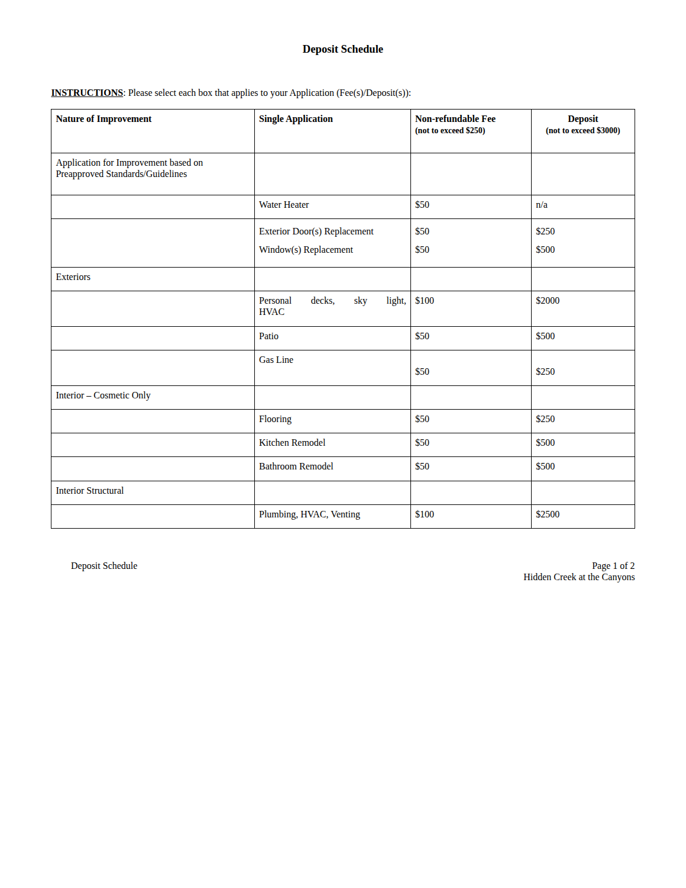Deposit Schedule
INSTRUCTIONS: Please select each box that applies to your Application (Fee(s)/Deposit(s)):
| Nature of Improvement | Single Application | Non-refundable Fee (not to exceed $250) | Deposit (not to exceed $3000) |
| --- | --- | --- | --- |
| Application for Improvement based on Preapproved Standards/Guidelines | | | |
| | Water Heater | $50 | n/a |
| | Exterior Door(s) Replacement Window(s) Replacement | $50 $50 | $250 $500 |
| Exteriors | | | |
| | Personal decks, sky light, HVAC | $100 | $2000 |
| | Patio | $50 | $500 |
| | Gas Line | $50 | $250 |
| Interior – Cosmetic Only | | | |
| | Flooring | $50 | $250 |
| | Kitchen Remodel | $50 | $500 |
| | Bathroom Remodel | $50 | $500 |
| Interior Structural | | | |
| | Plumbing, HVAC, Venting | $100 | $2500 |
Deposit Schedule
Page 1 of 2
Hidden Creek at the Canyons